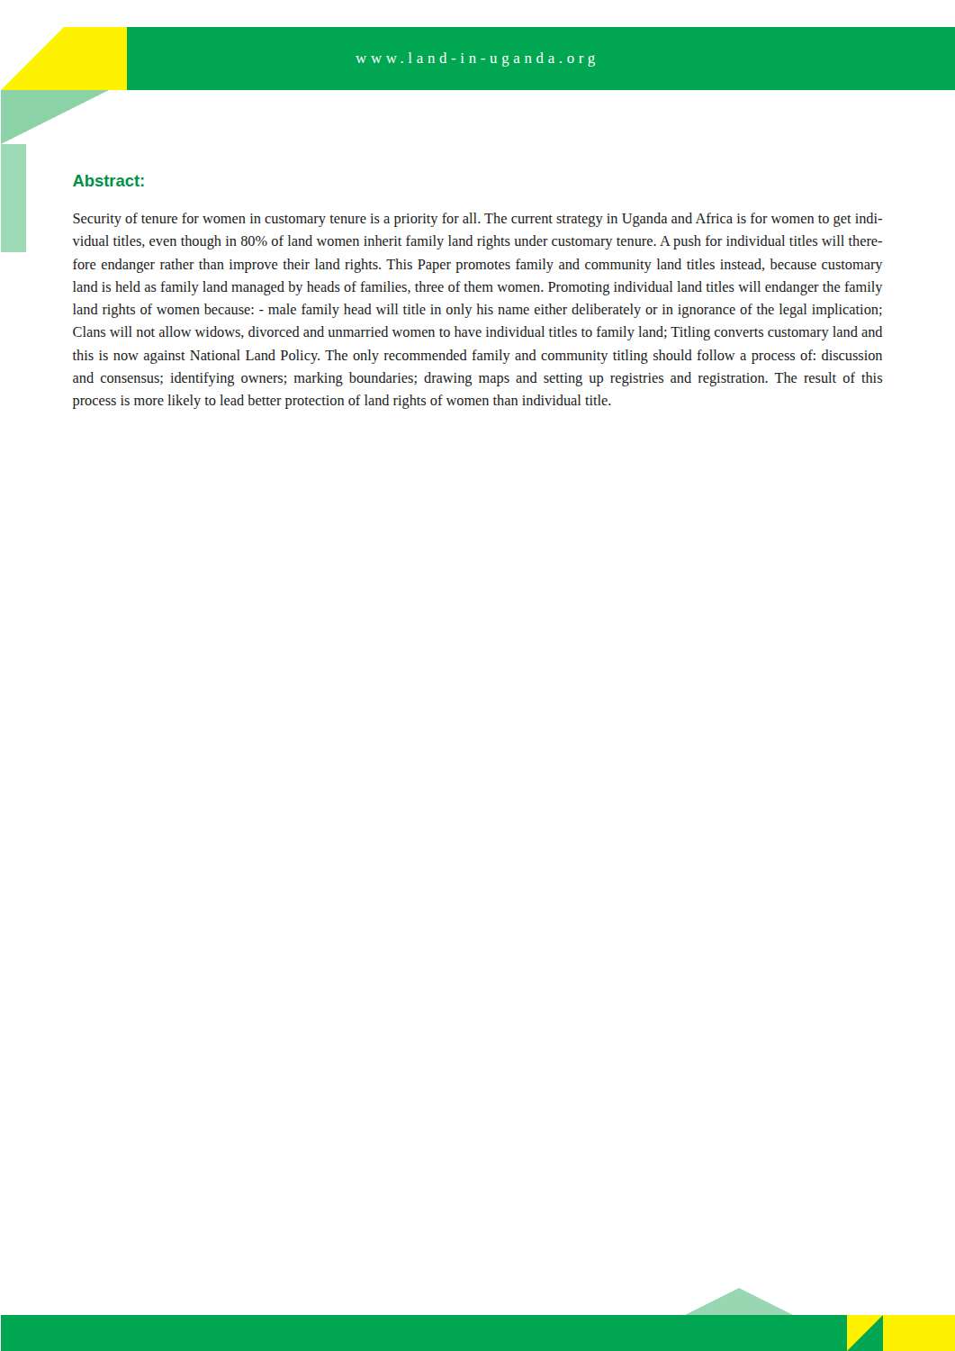www.land-in-uganda.org
Abstract:
Security of tenure for women in customary tenure is a priority for all. The current strategy in Uganda and Africa is for women to get individual titles, even though in 80% of land women inherit family land rights under customary tenure. A push for individual titles will therefore endanger rather than improve their land rights. This Paper promotes family and community land titles instead, because customary land is held as family land managed by heads of families, three of them women. Promoting individual land titles will endanger the family land rights of women because: - male family head will title in only his name either deliberately or in ignorance of the legal implication; Clans will not allow widows, divorced and unmarried women to have individual titles to family land; Titling converts customary land and this is now against National Land Policy. The only recommended family and community titling should follow a process of: discussion and consensus; identifying owners; marking boundaries; drawing maps and setting up registries and registration. The result of this process is more likely to lead better protection of land rights of women than individual title.